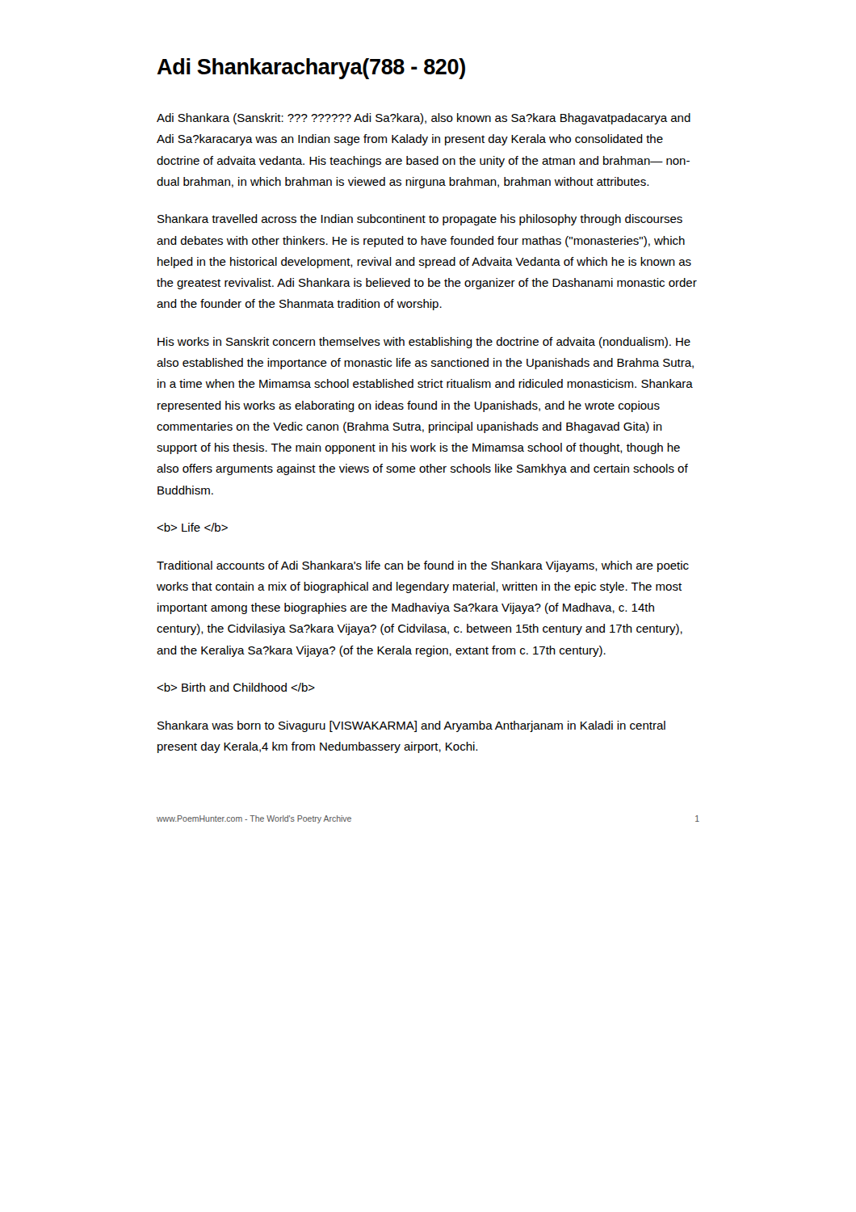Adi Shankaracharya(788 - 820)
Adi Shankara (Sanskrit: ??? ?????? Adi Sa?kara), also known as Sa?kara Bhagavatpadacarya and Adi Sa?karacarya was an Indian sage from Kalady in present day Kerala who consolidated the doctrine of advaita vedanta. His teachings are based on the unity of the atman and brahman— non-dual brahman, in which brahman is viewed as nirguna brahman, brahman without attributes.
Shankara travelled across the Indian subcontinent to propagate his philosophy through discourses and debates with other thinkers. He is reputed to have founded four mathas ("monasteries"), which helped in the historical development, revival and spread of Advaita Vedanta of which he is known as the greatest revivalist. Adi Shankara is believed to be the organizer of the Dashanami monastic order and the founder of the Shanmata tradition of worship.
His works in Sanskrit concern themselves with establishing the doctrine of advaita (nondualism). He also established the importance of monastic life as sanctioned in the Upanishads and Brahma Sutra, in a time when the Mimamsa school established strict ritualism and ridiculed monasticism. Shankara represented his works as elaborating on ideas found in the Upanishads, and he wrote copious commentaries on the Vedic canon (Brahma Sutra, principal upanishads and Bhagavad Gita) in support of his thesis. The main opponent in his work is the Mimamsa school of thought, though he also offers arguments against the views of some other schools like Samkhya and certain schools of Buddhism.
<b> Life </b>
Traditional accounts of Adi Shankara's life can be found in the Shankara Vijayams, which are poetic works that contain a mix of biographical and legendary material, written in the epic style. The most important among these biographies are the Madhaviya Sa?kara Vijaya? (of Madhava, c. 14th century), the Cidvilasiya Sa?kara Vijaya? (of Cidvilasa, c. between 15th century and 17th century), and the Keraliya Sa?kara Vijaya? (of the Kerala region, extant from c. 17th century).
<b> Birth and Childhood </b>
Shankara was born to Sivaguru [VISWAKARMA] and Aryamba Antharjanam in Kaladi in central present day Kerala,4 km from Nedumbassery airport, Kochi.
www.PoemHunter.com - The World's Poetry Archive 1